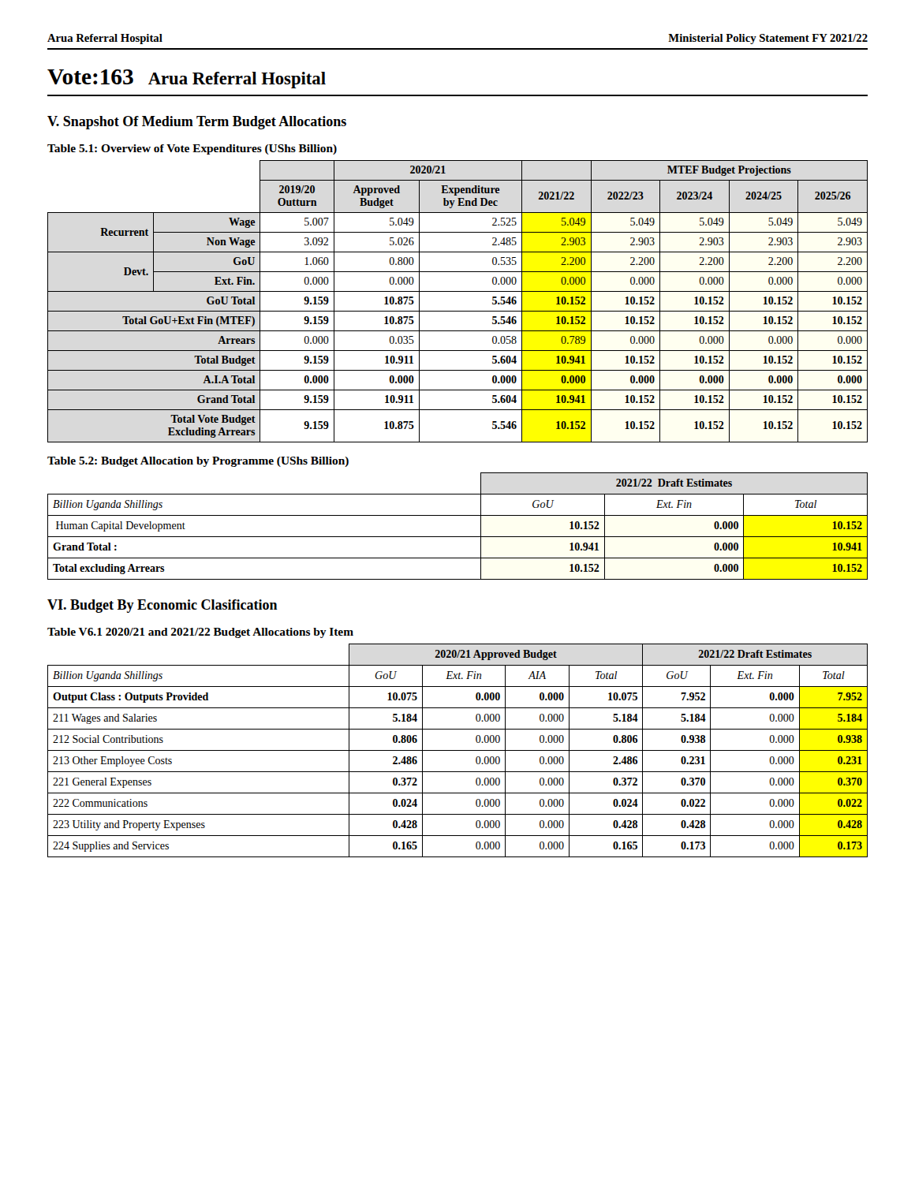Arua Referral Hospital
Ministerial Policy Statement FY 2021/22
Vote:163 Arua Referral Hospital
V. Snapshot Of Medium Term Budget Allocations
Table 5.1: Overview of Vote Expenditures (UShs Billion)
| | | 2020/21 | | MTEF Budget Projections |
| --- | --- | --- | --- | --- |
| | 2019/20 Outturn | Approved Budget | Expenditure by End Dec | 2021/22 | 2022/23 | 2023/24 | 2024/25 | 2025/26 |
| Recurrent | Wage | 5.007 | 5.049 | 2.525 | 5.049 | 5.049 | 5.049 | 5.049 | 5.049 |
| Non Wage | 3.092 | 5.026 | 2.485 | 2.903 | 2.903 | 2.903 | 2.903 | 2.903 |
| Devt. | GoU | 1.060 | 0.800 | 0.535 | 2.200 | 2.200 | 2.200 | 2.200 | 2.200 |
| Ext. Fin. | 0.000 | 0.000 | 0.000 | 0.000 | 0.000 | 0.000 | 0.000 | 0.000 |
| GoU Total | 9.159 | 10.875 | 5.546 | 10.152 | 10.152 | 10.152 | 10.152 | 10.152 |
| Total GoU+Ext Fin (MTEF) | 9.159 | 10.875 | 5.546 | 10.152 | 10.152 | 10.152 | 10.152 | 10.152 |
| Arrears | 0.000 | 0.035 | 0.058 | 0.789 | 0.000 | 0.000 | 0.000 | 0.000 |
| Total Budget | 9.159 | 10.911 | 5.604 | 10.941 | 10.152 | 10.152 | 10.152 | 10.152 |
| A.I.A Total | 0.000 | 0.000 | 0.000 | 0.000 | 0.000 | 0.000 | 0.000 | 0.000 |
| Grand Total | 9.159 | 10.911 | 5.604 | 10.941 | 10.152 | 10.152 | 10.152 | 10.152 |
| Total Vote Budget Excluding Arrears | 9.159 | 10.875 | 5.546 | 10.152 | 10.152 | 10.152 | 10.152 | 10.152 |
Table 5.2: Budget Allocation by Programme (UShs Billion)
| | 2021/22 Draft Estimates |
| Billion Uganda Shillings | GoU | Ext. Fin | Total |
| Human Capital Development | 10.152 | 0.000 | 10.152 |
| Grand Total : | 10.941 | 0.000 | 10.941 |
| Total excluding Arrears | 10.152 | 0.000 | 10.152 |
VI. Budget By Economic Clasification
Table V6.1 2020/21 and 2021/22 Budget Allocations by Item
| | 2020/21 Approved Budget | 2021/22 Draft Estimates |
| Billion Uganda Shillings | GoU | Ext. Fin | AIA | Total | GoU | Ext. Fin | Total |
| Output Class : Outputs Provided | 10.075 | 0.000 | 0.000 | 10.075 | 7.952 | 0.000 | 7.952 |
| 211 Wages and Salaries | 5.184 | 0.000 | 0.000 | 5.184 | 5.184 | 0.000 | 5.184 |
| 212 Social Contributions | 0.806 | 0.000 | 0.000 | 0.806 | 0.938 | 0.000 | 0.938 |
| 213 Other Employee Costs | 2.486 | 0.000 | 0.000 | 2.486 | 0.231 | 0.000 | 0.231 |
| 221 General Expenses | 0.372 | 0.000 | 0.000 | 0.372 | 0.370 | 0.000 | 0.370 |
| 222 Communications | 0.024 | 0.000 | 0.000 | 0.024 | 0.022 | 0.000 | 0.022 |
| 223 Utility and Property Expenses | 0.428 | 0.000 | 0.000 | 0.428 | 0.428 | 0.000 | 0.428 |
| 224 Supplies and Services | 0.165 | 0.000 | 0.000 | 0.165 | 0.173 | 0.000 | 0.173 |